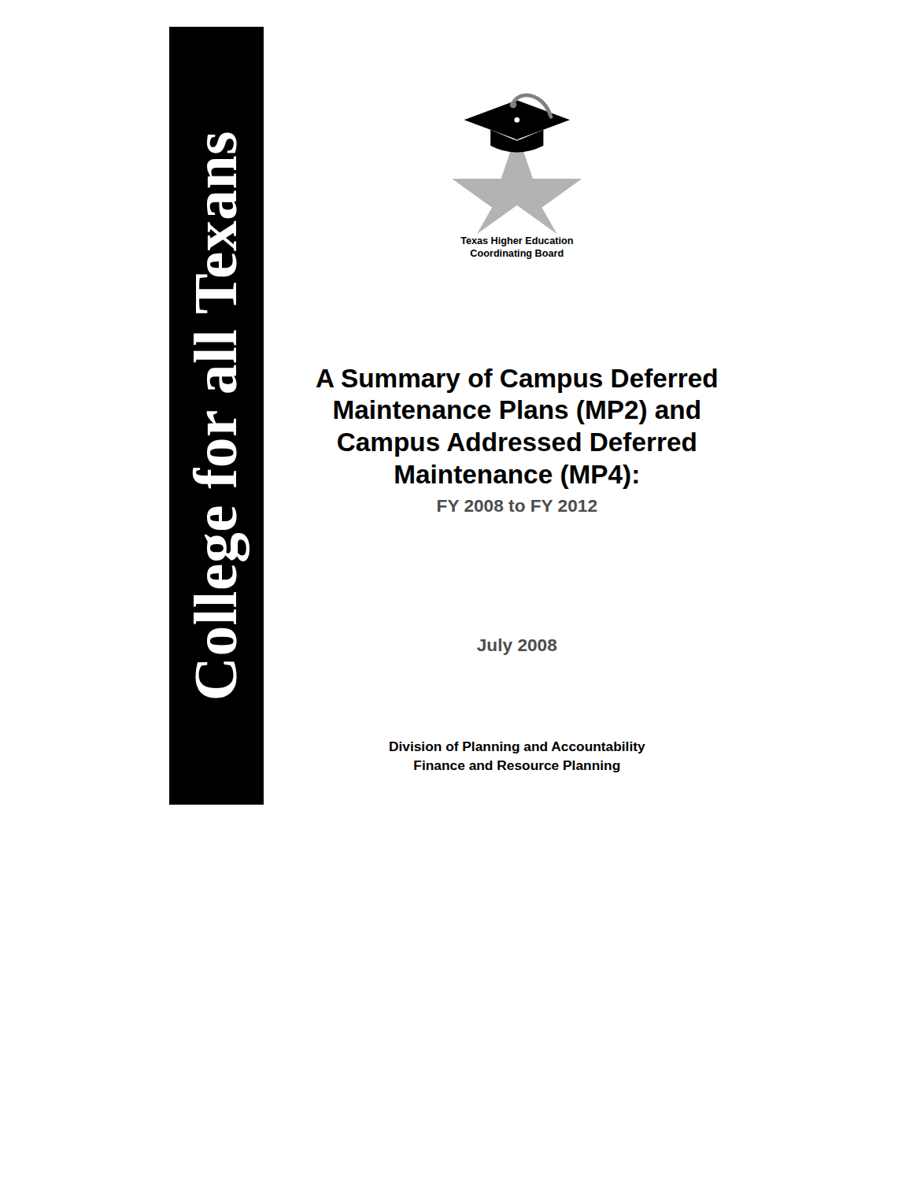College for all Texans
Texas Higher Education
Coordinating Board
A Summary of Campus Deferred Maintenance Plans (MP2) and Campus Addressed Deferred Maintenance (MP4):
FY 2008 to FY 2012
July 2008
Division of Planning and Accountability
Finance and Resource Planning